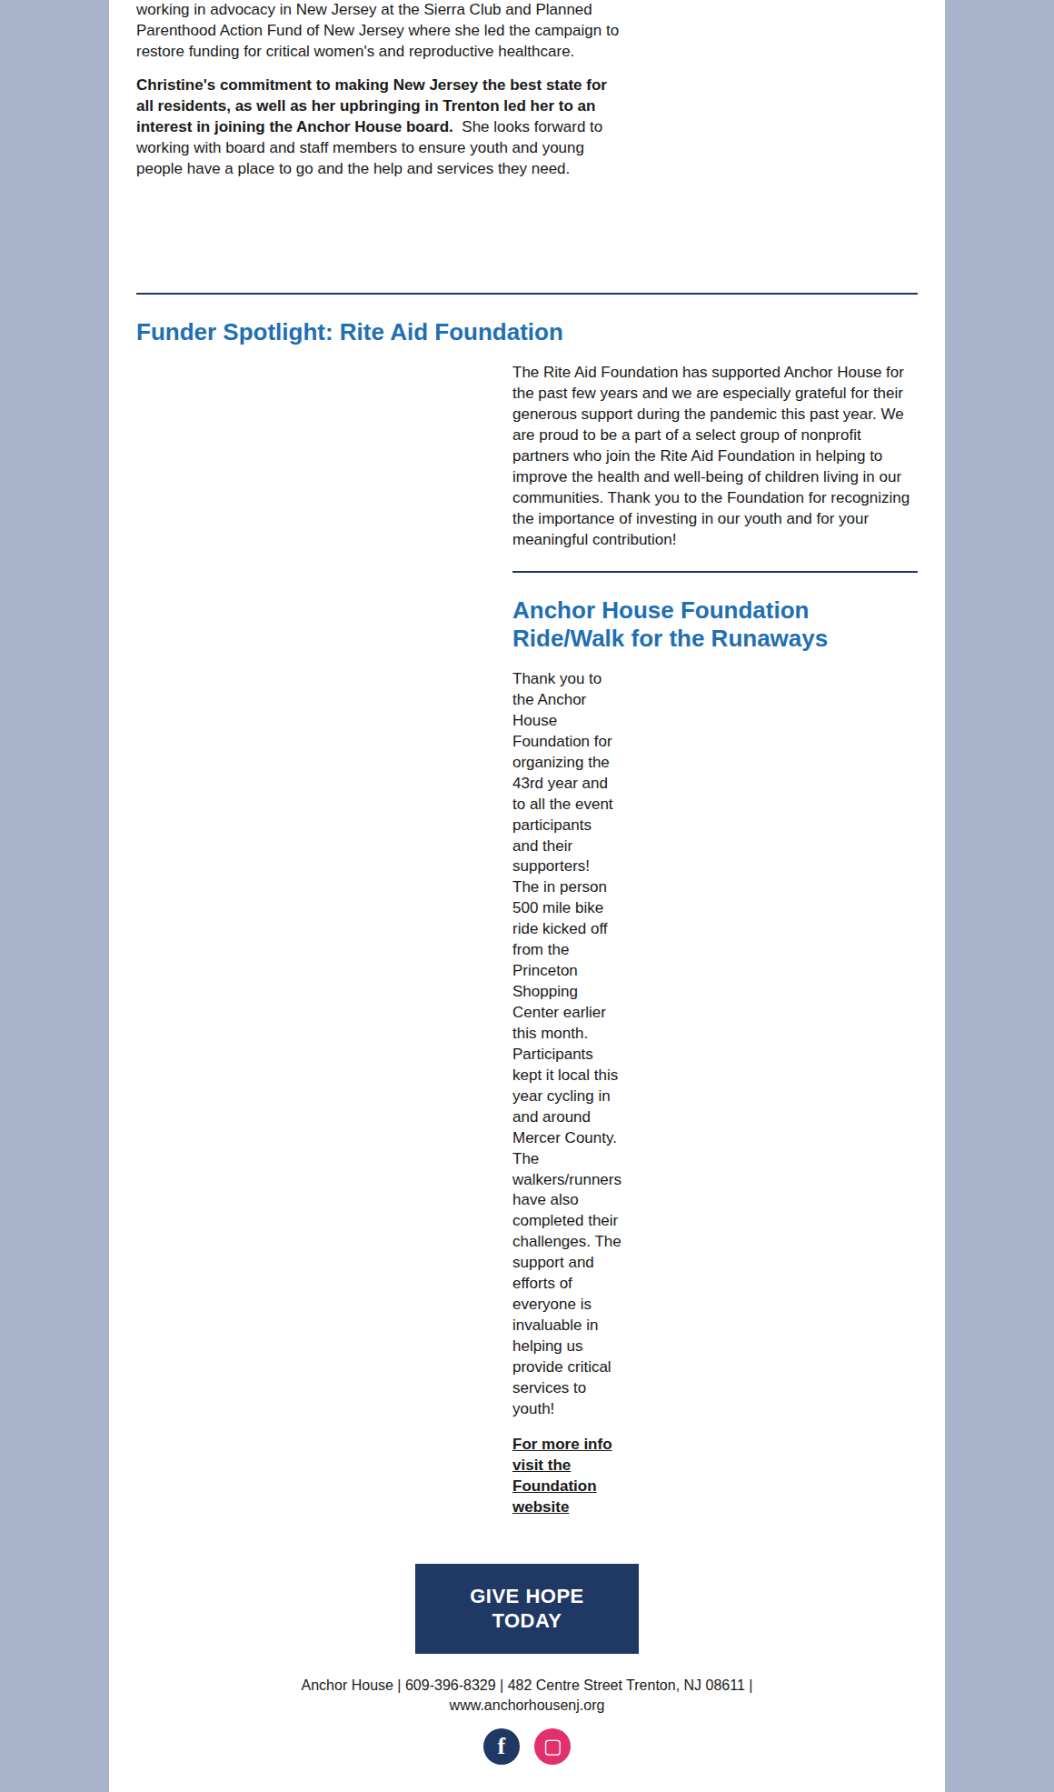working in advocacy in New Jersey at the Sierra Club and Planned Parenthood Action Fund of New Jersey where she led the campaign to restore funding for critical women's and reproductive healthcare.
Christine's commitment to making New Jersey the best state for all residents, as well as her upbringing in Trenton led her to an interest in joining the Anchor House board. She looks forward to working with board and staff members to ensure youth and young people have a place to go and the help and services they need.
Funder Spotlight: Rite Aid Foundation
The Rite Aid Foundation has supported Anchor House for the past few years and we are especially grateful for their generous support during the pandemic this past year. We are proud to be a part of a select group of nonprofit partners who join the Rite Aid Foundation in helping to improve the health and well-being of children living in our communities. Thank you to the Foundation for recognizing the importance of investing in our youth and for your meaningful contribution!
Anchor House Foundation
Ride/Walk for the Runaways
Thank you to the Anchor House Foundation for organizing the 43rd year and to all the event participants and their supporters! The in person 500 mile bike ride kicked off from the Princeton Shopping Center earlier this month. Participants kept it local this year cycling in and around Mercer County. The walkers/runners have also completed their challenges. The support and efforts of everyone is invaluable in helping us provide critical services to youth!
For more info visit the Foundation website
GIVE HOPE
TODAY
Anchor House | 609-396-8329 | 482 Centre Street Trenton, NJ 08611 |
www.anchorhousenj.org
f ▢